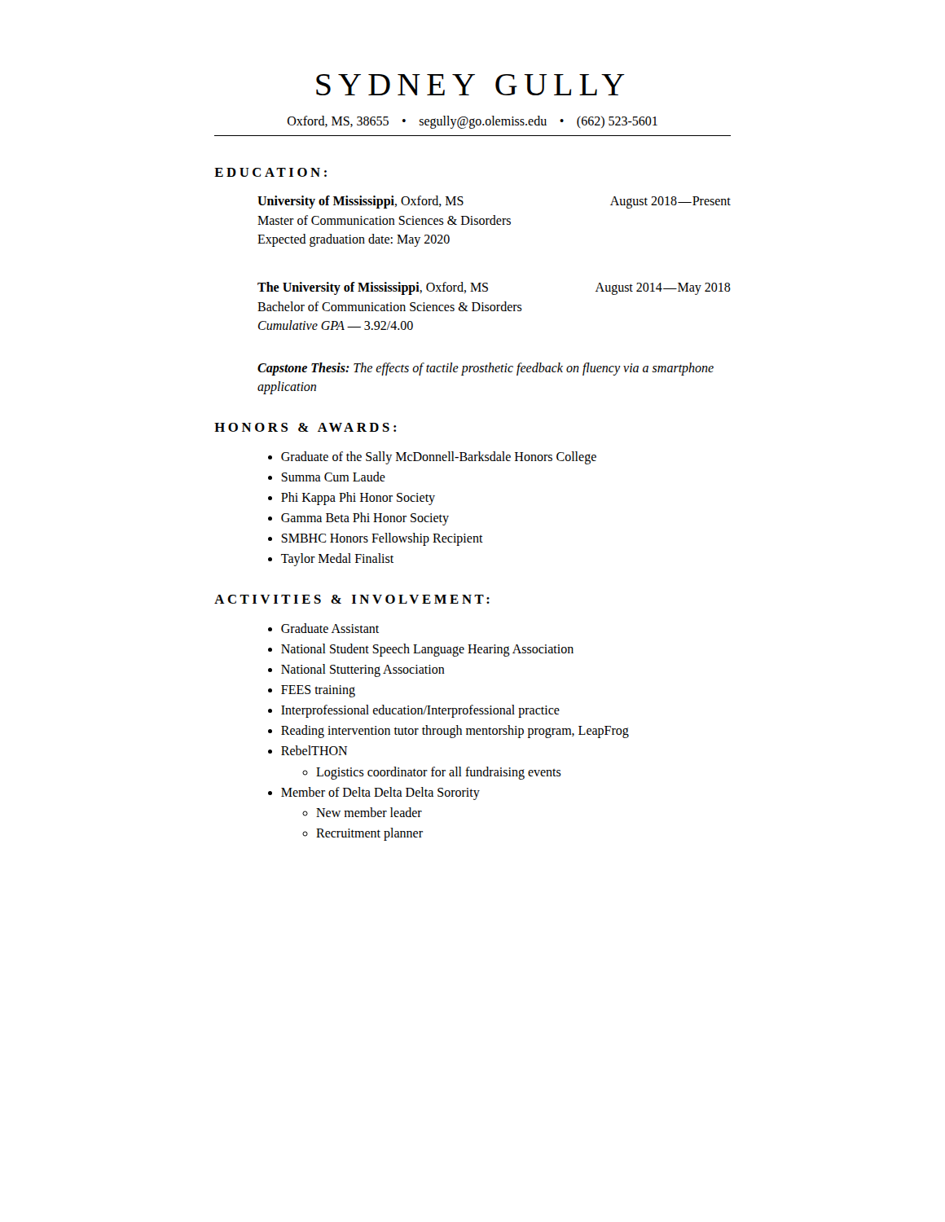SYDNEY GULLY
Oxford, MS, 38655 • segully@go.olemiss.edu • (662) 523-5601
EDUCATION:
University of Mississippi, Oxford, MS
August 2018 — Present
Master of Communication Sciences & Disorders
Expected graduation date: May 2020
The University of Mississippi, Oxford, MS
August 2014 — May 2018
Bachelor of Communication Sciences & Disorders
Cumulative GPA — 3.92/4.00
Capstone Thesis: The effects of tactile prosthetic feedback on fluency via a smartphone application
HONORS & AWARDS:
Graduate of the Sally McDonnell-Barksdale Honors College
Summa Cum Laude
Phi Kappa Phi Honor Society
Gamma Beta Phi Honor Society
SMBHC Honors Fellowship Recipient
Taylor Medal Finalist
ACTIVITIES & INVOLVEMENT:
Graduate Assistant
National Student Speech Language Hearing Association
National Stuttering Association
FEES training
Interprofessional education/Interprofessional practice
Reading intervention tutor through mentorship program, LeapFrog
RebelTHON
Logistics coordinator for all fundraising events
Member of Delta Delta Delta Sorority
New member leader
Recruitment planner